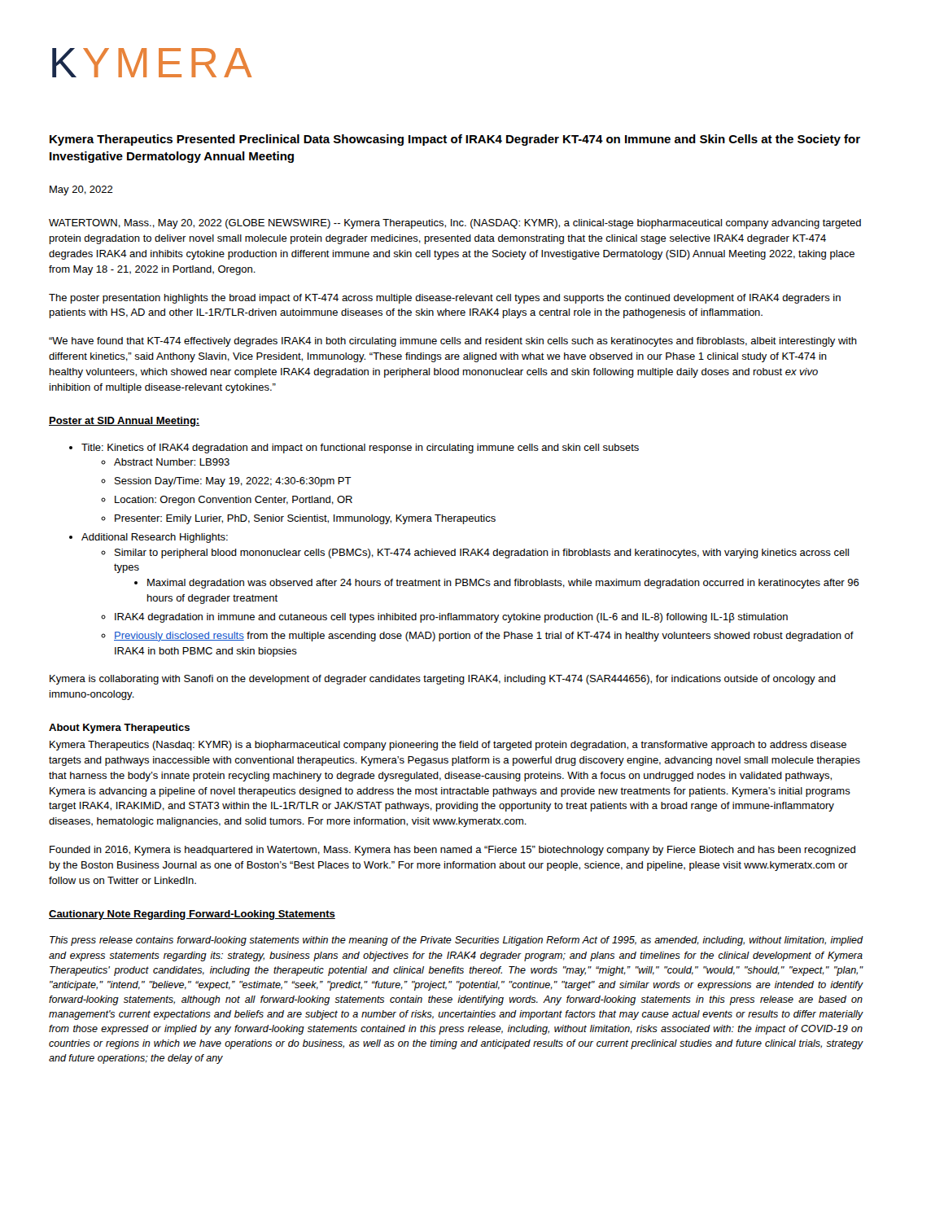KYMERA
Kymera Therapeutics Presented Preclinical Data Showcasing Impact of IRAK4 Degrader KT-474 on Immune and Skin Cells at the Society for Investigative Dermatology Annual Meeting
May 20, 2022
WATERTOWN, Mass., May 20, 2022 (GLOBE NEWSWIRE) -- Kymera Therapeutics, Inc. (NASDAQ: KYMR), a clinical-stage biopharmaceutical company advancing targeted protein degradation to deliver novel small molecule protein degrader medicines, presented data demonstrating that the clinical stage selective IRAK4 degrader KT-474 degrades IRAK4 and inhibits cytokine production in different immune and skin cell types at the Society of Investigative Dermatology (SID) Annual Meeting 2022, taking place from May 18 - 21, 2022 in Portland, Oregon.
The poster presentation highlights the broad impact of KT-474 across multiple disease-relevant cell types and supports the continued development of IRAK4 degraders in patients with HS, AD and other IL-1R/TLR-driven autoimmune diseases of the skin where IRAK4 plays a central role in the pathogenesis of inflammation.
“We have found that KT-474 effectively degrades IRAK4 in both circulating immune cells and resident skin cells such as keratinocytes and fibroblasts, albeit interestingly with different kinetics,” said Anthony Slavin, Vice President, Immunology. “These findings are aligned with what we have observed in our Phase 1 clinical study of KT-474 in healthy volunteers, which showed near complete IRAK4 degradation in peripheral blood mononuclear cells and skin following multiple daily doses and robust ex vivo inhibition of multiple disease-relevant cytokines.”
Poster at SID Annual Meeting:
Title: Kinetics of IRAK4 degradation and impact on functional response in circulating immune cells and skin cell subsets
Abstract Number: LB993
Session Day/Time: May 19, 2022; 4:30-6:30pm PT
Location: Oregon Convention Center, Portland, OR
Presenter: Emily Lurier, PhD, Senior Scientist, Immunology, Kymera Therapeutics
Additional Research Highlights:
Similar to peripheral blood mononuclear cells (PBMCs), KT-474 achieved IRAK4 degradation in fibroblasts and keratinocytes, with varying kinetics across cell types
Maximal degradation was observed after 24 hours of treatment in PBMCs and fibroblasts, while maximum degradation occurred in keratinocytes after 96 hours of degrader treatment
IRAK4 degradation in immune and cutaneous cell types inhibited pro-inflammatory cytokine production (IL-6 and IL-8) following IL-1β stimulation
Previously disclosed results from the multiple ascending dose (MAD) portion of the Phase 1 trial of KT-474 in healthy volunteers showed robust degradation of IRAK4 in both PBMC and skin biopsies
Kymera is collaborating with Sanofi on the development of degrader candidates targeting IRAK4, including KT-474 (SAR444656), for indications outside of oncology and immuno-oncology.
About Kymera Therapeutics
Kymera Therapeutics (Nasdaq: KYMR) is a biopharmaceutical company pioneering the field of targeted protein degradation, a transformative approach to address disease targets and pathways inaccessible with conventional therapeutics. Kymera’s Pegasus platform is a powerful drug discovery engine, advancing novel small molecule therapies that harness the body’s innate protein recycling machinery to degrade dysregulated, disease-causing proteins. With a focus on undrugged nodes in validated pathways, Kymera is advancing a pipeline of novel therapeutics designed to address the most intractable pathways and provide new treatments for patients. Kymera’s initial programs target IRAK4, IRAKIMiD, and STAT3 within the IL-1R/TLR or JAK/STAT pathways, providing the opportunity to treat patients with a broad range of immune-inflammatory diseases, hematologic malignancies, and solid tumors. For more information, visit www.kymeratx.com.
Founded in 2016, Kymera is headquartered in Watertown, Mass. Kymera has been named a “Fierce 15” biotechnology company by Fierce Biotech and has been recognized by the Boston Business Journal as one of Boston’s “Best Places to Work.” For more information about our people, science, and pipeline, please visit www.kymeratx.com or follow us on Twitter or LinkedIn.
Cautionary Note Regarding Forward-Looking Statements
This press release contains forward-looking statements within the meaning of the Private Securities Litigation Reform Act of 1995, as amended, including, without limitation, implied and express statements regarding its: strategy, business plans and objectives for the IRAK4 degrader program; and plans and timelines for the clinical development of Kymera Therapeutics' product candidates, including the therapeutic potential and clinical benefits thereof. The words "may," “might,” "will," "could," "would," "should," "expect," "plan," "anticipate," "intend," "believe," “expect,” "estimate," “seek,” "predict," “future,” "project," "potential," "continue," "target" and similar words or expressions are intended to identify forward-looking statements, although not all forward-looking statements contain these identifying words. Any forward-looking statements in this press release are based on management's current expectations and beliefs and are subject to a number of risks, uncertainties and important factors that may cause actual events or results to differ materially from those expressed or implied by any forward-looking statements contained in this press release, including, without limitation, risks associated with: the impact of COVID-19 on countries or regions in which we have operations or do business, as well as on the timing and anticipated results of our current preclinical studies and future clinical trials, strategy and future operations; the delay of any